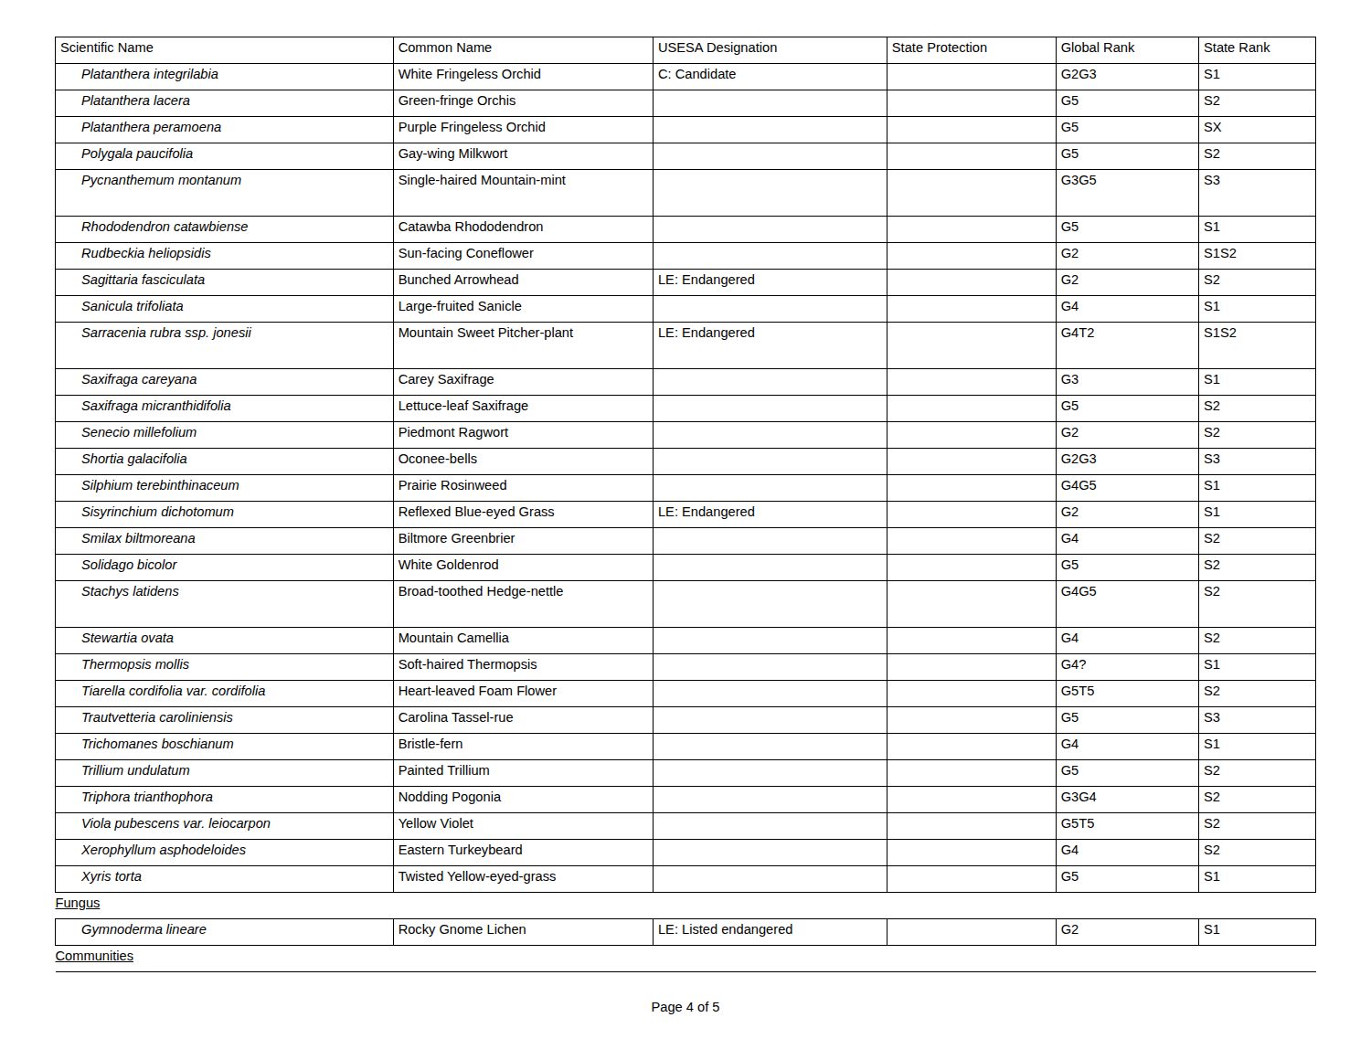| Scientific Name | Common Name | USESA Designation | State Protection | Global Rank | State Rank |
| --- | --- | --- | --- | --- | --- |
| Platanthera integrilabia | White Fringeless Orchid | C: Candidate | | G2G3 | S1 |
| Platanthera lacera | Green-fringe Orchis | | | G5 | S2 |
| Platanthera peramoena | Purple Fringeless Orchid | | | G5 | SX |
| Polygala paucifolia | Gay-wing Milkwort | | | G5 | S2 |
| Pycnanthemum montanum | Single-haired Mountain-mint | | | G3G5 | S3 |
| Rhododendron catawbiense | Catawba Rhododendron | | | G5 | S1 |
| Rudbeckia heliopsidis | Sun-facing Coneflower | | | G2 | S1S2 |
| Sagittaria fasciculata | Bunched Arrowhead | LE: Endangered | | G2 | S2 |
| Sanicula trifoliata | Large-fruited Sanicle | | | G4 | S1 |
| Sarracenia rubra ssp. jonesii | Mountain Sweet Pitcher-plant | LE: Endangered | | G4T2 | S1S2 |
| Saxifraga careyana | Carey Saxifrage | | | G3 | S1 |
| Saxifraga micranthidifolia | Lettuce-leaf Saxifrage | | | G5 | S2 |
| Senecio millefolium | Piedmont Ragwort | | | G2 | S2 |
| Shortia galacifolia | Oconee-bells | | | G2G3 | S3 |
| Silphium terebinthinaceum | Prairie Rosinweed | | | G4G5 | S1 |
| Sisyrinchium dichotomum | Reflexed Blue-eyed Grass | LE: Endangered | | G2 | S1 |
| Smilax biltmoreana | Biltmore Greenbrier | | | G4 | S2 |
| Solidago bicolor | White Goldenrod | | | G5 | S2 |
| Stachys latidens | Broad-toothed Hedge-nettle | | | G4G5 | S2 |
| Stewartia ovata | Mountain Camellia | | | G4 | S2 |
| Thermopsis mollis | Soft-haired Thermopsis | | | G4? | S1 |
| Tiarella cordifolia var. cordifolia | Heart-leaved Foam Flower | | | G5T5 | S2 |
| Trautvetteria caroliniensis | Carolina Tassel-rue | | | G5 | S3 |
| Trichomanes boschianum | Bristle-fern | | | G4 | S1 |
| Trillium undulatum | Painted Trillium | | | G5 | S2 |
| Triphora trianthophora | Nodding Pogonia | | | G3G4 | S2 |
| Viola pubescens var. leiocarpon | Yellow Violet | | | G5T5 | S2 |
| Xerophyllum asphodeloides | Eastern Turkeybeard | | | G4 | S2 |
| Xyris torta | Twisted Yellow-eyed-grass | | | G5 | S1 |
| Fungus | | | | | |
| Gymnoderma lineare | Rocky Gnome Lichen | LE: Listed endangered | | G2 | S1 |
| Communities | | | | | |
Page 4 of 5